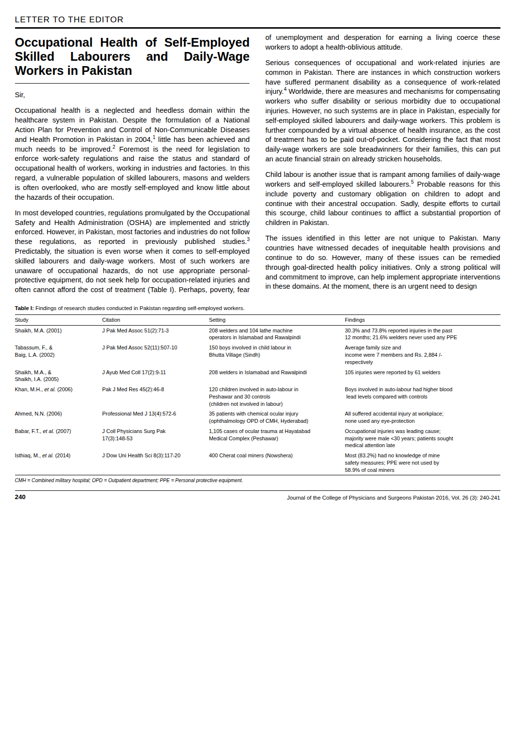Letter to the Editor
Occupational Health of Self-Employed Skilled Labourers and Daily-Wage Workers in Pakistan
Sir,
Occupational health is a neglected and heedless domain within the healthcare system in Pakistan. Despite the formulation of a National Action Plan for Prevention and Control of Non-Communicable Diseases and Health Promotion in Pakistan in 2004,1 little has been achieved and much needs to be improved.2 Foremost is the need for legislation to enforce work-safety regulations and raise the status and standard of occupational health of workers, working in industries and factories. In this regard, a vulnerable population of skilled labourers, masons and welders is often overlooked, who are mostly self-employed and know little about the hazards of their occupation.
In most developed countries, regulations promulgated by the Occupational Safety and Health Administration (OSHA) are implemented and strictly enforced. However, in Pakistan, most factories and industries do not follow these regulations, as reported in previously published studies.3 Predictably, the situation is even worse when it comes to self-employed skilled labourers and daily-wage workers. Most of such workers are unaware of occupational hazards, do not use appropriate personal-protective equipment, do not seek help for occupation-related injuries and often cannot afford the cost of treatment (Table I). Perhaps, poverty, fear of unemployment and desperation for earning a living coerce these workers to adopt a health-oblivious attitude.
Serious consequences of occupational and work-related injuries are common in Pakistan. There are instances in which construction workers have suffered permanent disability as a consequence of work-related injury.4 Worldwide, there are measures and mechanisms for compensating workers who suffer disability or serious morbidity due to occupational injuries. However, no such systems are in place in Pakistan, especially for self-employed skilled labourers and daily-wage workers. This problem is further compounded by a virtual absence of health insurance, as the cost of treatment has to be paid out-of-pocket. Considering the fact that most daily-wage workers are sole breadwinners for their families, this can put an acute financial strain on already stricken households.
Child labour is another issue that is rampant among families of daily-wage workers and self-employed skilled labourers.5 Probable reasons for this include poverty and customary obligation on children to adopt and continue with their ancestral occupation. Sadly, despite efforts to curtail this scourge, child labour continues to afflict a substantial proportion of children in Pakistan.
The issues identified in this letter are not unique to Pakistan. Many countries have witnessed decades of inequitable health provisions and continue to do so. However, many of these issues can be remedied through goal-directed health policy initiatives. Only a strong political will and commitment to improve, can help implement appropriate interventions in these domains. At the moment, there is an urgent need to design
Table I: Findings of research studies conducted in Pakistan regarding self-employed workers.
| Study | Citation | Setting | Findings |
| --- | --- | --- | --- |
| Shaikh, M.A. (2001) | J Pak Med Assoc 51(2):71-3 | 208 welders and 104 lathe machine operators in Islamabad and Rawalpindi | 30.3% and 73.8% reported injuries in the past 12 months; 21.6% welders never used any PPE |
| Tabassum, F., & Baig, L.A. (2002) | J Pak Med Assoc 52(11):507-10 | 150 boys involved in child labour in Bhutta Village (Sindh) | Average family size and income were 7 members and Rs. 2,884 /- respectively |
| Shaikh, M.A., & Shaikh, I.A. (2005) | J Ayub Med Coll 17(2):9-11 | 208 welders in Islamabad and Rawalpindi | 105 injuries were reported by 61 welders |
| Khan, M.H., et al. (2006) | Pak J Med Res 45(2):46-8 | 120 children involved in auto-labour in Peshawar and 30 controls (children not involved in labour) | Boys involved in auto-labour had higher blood lead levels compared with controls |
| Ahmed, N.N. (2006) | Professional Med J 13(4):572-6 | 35 patients with chemical ocular injury (ophthalmology OPD of CMH, Hyderabad) | All suffered accidental injury at workplace; none used any eye-protection |
| Babar, F.T., et al. (2007) | J Coll Physicians Surg Pak 17(3):148-53 | 1,105 cases of ocular trauma at Hayatabad Medical Complex (Peshawar) | Occupational injuries was leading cause; majority were male <30 years; patients sought medical attention late |
| Isthiaq, M., et al. (2014) | J Dow Uni Health Sci 8(3):117-20 | 400 Cherat coal miners (Nowshera) | Most (83.2%) had no knowledge of mine safety measures; PPE were not used by 58.9% of coal miners |
CMH = Combined military hospital; OPD = Outpatient department; PPE = Personal protective equipment.
240 Journal of the College of Physicians and Surgeons Pakistan 2016, Vol. 26 (3): 240-241